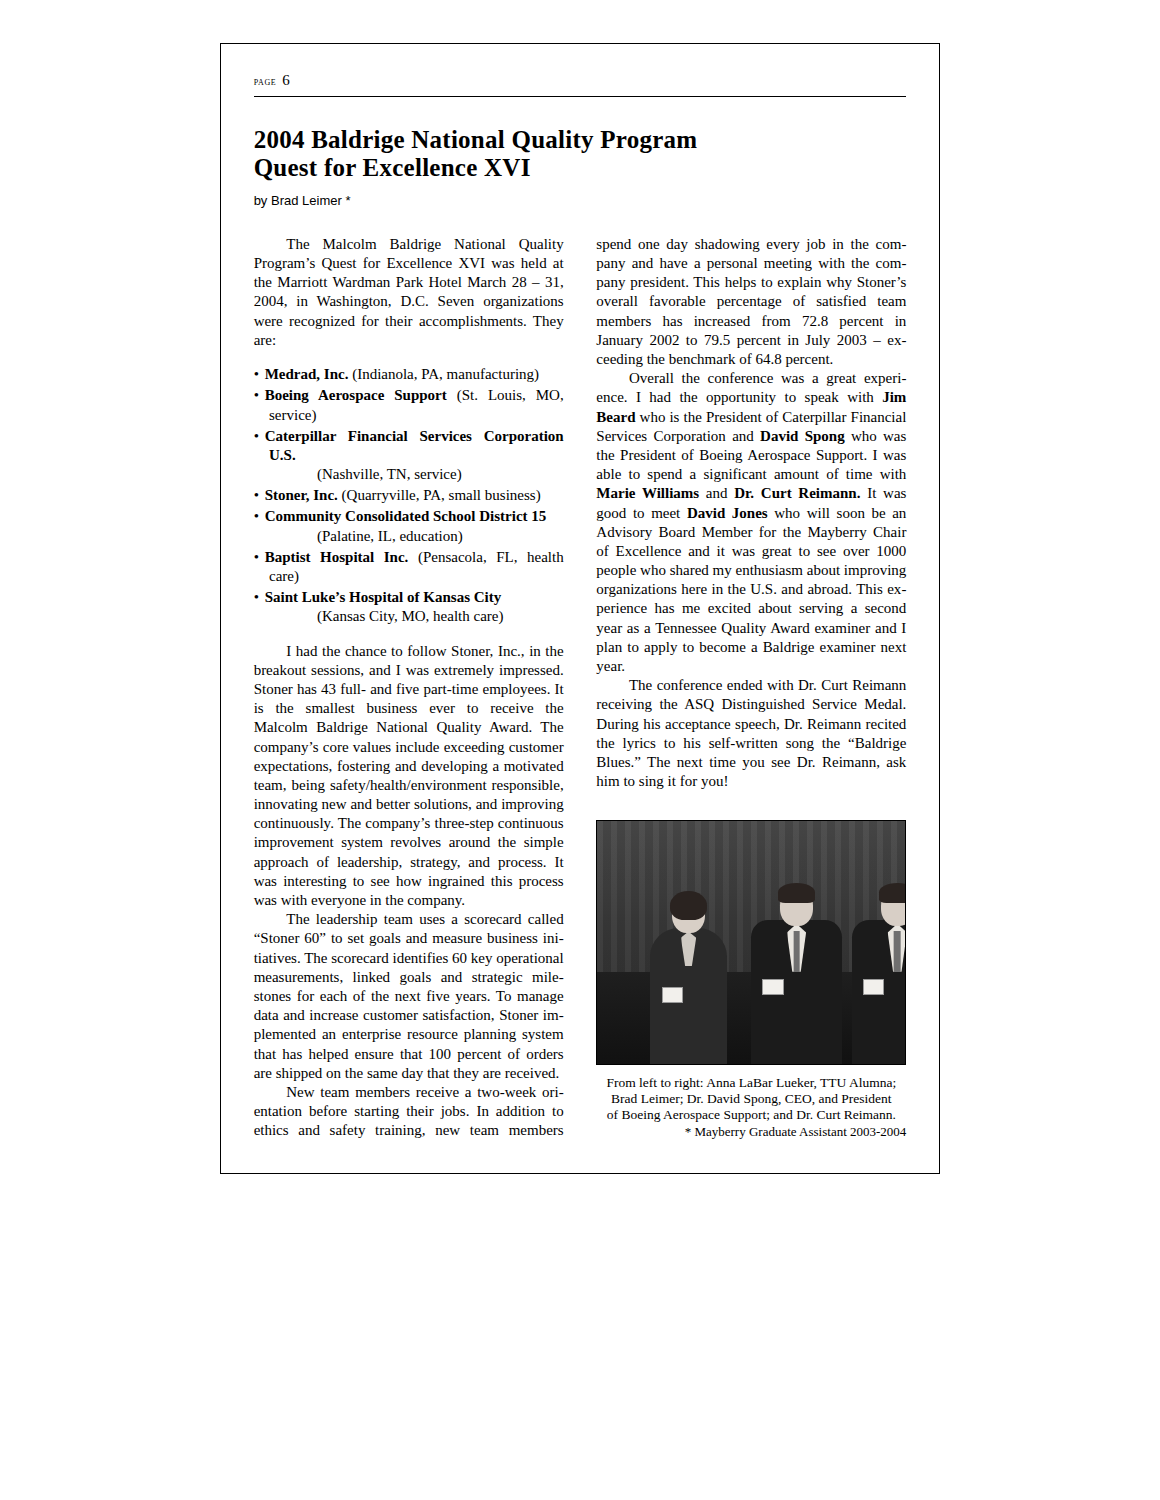page 6
2004 Baldrige National Quality Program
Quest for Excellence XVI
by Brad Leimer *
The Malcolm Baldrige National Quality Program’s Quest for Excellence XVI was held at the Marriott Wardman Park Hotel March 28 – 31, 2004, in Washington, D.C. Seven organizations were recognized for their accomplishments. They are:
•Medrad, Inc. (Indianola, PA, manufacturing)
•Boeing Aerospace Support (St. Louis, MO, service)
•Caterpillar Financial Services Corporation U.S.(Nashville, TN, service)
•Stoner, Inc. (Quarryville, PA, small business)
•Community Consolidated School District 15(Palatine, IL, education)
•Baptist Hospital Inc. (Pensacola, FL, health care)
•Saint Luke’s Hospital of Kansas City(Kansas City, MO, health care)
I had the chance to follow Stoner, Inc., in the breakout sessions, and I was extremely impressed. Stoner has 43 full- and five part-time employees. It is the smallest business ever to receive the Malcolm Baldrige National Quality Award. The company’s core values include exceeding customer expectations, fostering and developing a motivated team, being safety/health/environment responsible, innovating new and better solutions, and improving continuously. The company’s three-step continuous improvement system revolves around the simple approach of leadership, strategy, and process. It was interesting to see how ingrained this process was with everyone in the company.
The leadership team uses a scorecard called “Stoner 60” to set goals and measure business initiatives. The scorecard identifies 60 key operational measurements, linked goals and strategic milestones for each of the next five years. To manage data and increase customer satisfaction, Stoner implemented an enterprise resource planning system that has helped ensure that 100 percent of orders are shipped on the same day that they are received.
New team members receive a two-week orientation before starting their jobs. In addition to ethics and safety training, new team members spend one day shadowing every job in the company and have a personal meeting with the company president. This helps to explain why Stoner’s overall favorable percentage of satisfied team members has increased from 72.8 percent in January 2002 to 79.5 percent in July 2003 – exceeding the benchmark of 64.8 percent.
Overall the conference was a great experience. I had the opportunity to speak with Jim Beard who is the President of Caterpillar Financial Services Corporation and David Spong who was the President of Boeing Aerospace Support. I was able to spend a significant amount of time with Marie Williams and Dr. Curt Reimann. It was good to meet David Jones who will soon be an Advisory Board Member for the Mayberry Chair of Excellence and it was great to see over 1000 people who shared my enthusiasm about improving organizations here in the U.S. and abroad. This experience has me excited about serving a second year as a Tennessee Quality Award examiner and I plan to apply to become a Baldrige examiner next year.
The conference ended with Dr. Curt Reimann receiving the ASQ Distinguished Service Medal. During his acceptance speech, Dr. Reimann recited the lyrics to his self-written song the “Baldrige Blues.” The next time you see Dr. Reimann, ask him to sing it for you!
From left to right: Anna LaBar Lueker, TTU Alumna;
Brad Leimer; Dr. David Spong, CEO, and President
of Boeing Aerospace Support; and Dr. Curt Reimann.
* Mayberry Graduate Assistant 2003-2004